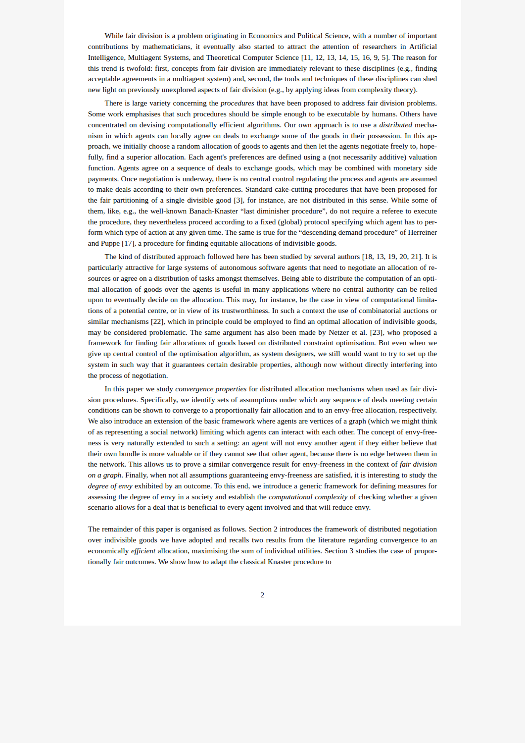While fair division is a problem originating in Economics and Political Science, with a number of important contributions by mathematicians, it eventually also started to attract the attention of researchers in Artificial Intelligence, Multiagent Systems, and Theoretical Computer Science [11, 12, 13, 14, 15, 16, 9, 5]. The reason for this trend is twofold: first, concepts from fair division are immediately relevant to these disciplines (e.g., finding acceptable agreements in a multiagent system) and, second, the tools and techniques of these disciplines can shed new light on previously unexplored aspects of fair division (e.g., by applying ideas from complexity theory).
There is large variety concerning the procedures that have been proposed to address fair division problems. Some work emphasises that such procedures should be simple enough to be executable by humans. Others have concentrated on devising computationally efficient algorithms. Our own approach is to use a distributed mechanism in which agents can locally agree on deals to exchange some of the goods in their possession. In this approach, we initially choose a random allocation of goods to agents and then let the agents negotiate freely to, hopefully, find a superior allocation. Each agent's preferences are defined using a (not necessarily additive) valuation function. Agents agree on a sequence of deals to exchange goods, which may be combined with monetary side payments. Once negotiation is underway, there is no central control regulating the process and agents are assumed to make deals according to their own preferences. Standard cake-cutting procedures that have been proposed for the fair partitioning of a single divisible good [3], for instance, are not distributed in this sense. While some of them, like, e.g., the well-known Banach-Knaster “last diminisher procedure”, do not require a referee to execute the procedure, they nevertheless proceed according to a fixed (global) protocol specifying which agent has to perform which type of action at any given time. The same is true for the “descending demand procedure” of Herreiner and Puppe [17], a procedure for finding equitable allocations of indivisible goods.
The kind of distributed approach followed here has been studied by several authors [18, 13, 19, 20, 21]. It is particularly attractive for large systems of autonomous software agents that need to negotiate an allocation of resources or agree on a distribution of tasks amongst themselves. Being able to distribute the computation of an optimal allocation of goods over the agents is useful in many applications where no central authority can be relied upon to eventually decide on the allocation. This may, for instance, be the case in view of computational limitations of a potential centre, or in view of its trustworthiness. In such a context the use of combinatorial auctions or similar mechanisms [22], which in principle could be employed to find an optimal allocation of indivisible goods, may be considered problematic. The same argument has also been made by Netzer et al. [23], who proposed a framework for finding fair allocations of goods based on distributed constraint optimisation. But even when we give up central control of the optimisation algorithm, as system designers, we still would want to try to set up the system in such way that it guarantees certain desirable properties, although now without directly interfering into the process of negotiation.
In this paper we study convergence properties for distributed allocation mechanisms when used as fair division procedures. Specifically, we identify sets of assumptions under which any sequence of deals meeting certain conditions can be shown to converge to a proportionally fair allocation and to an envy-free allocation, respectively. We also introduce an extension of the basic framework where agents are vertices of a graph (which we might think of as representing a social network) limiting which agents can interact with each other. The concept of envy-freeness is very naturally extended to such a setting: an agent will not envy another agent if they either believe that their own bundle is more valuable or if they cannot see that other agent, because there is no edge between them in the network. This allows us to prove a similar convergence result for envy-freeness in the context of fair division on a graph. Finally, when not all assumptions guaranteeing envy-freeness are satisfied, it is interesting to study the degree of envy exhibited by an outcome. To this end, we introduce a generic framework for defining measures for assessing the degree of envy in a society and establish the computational complexity of checking whether a given scenario allows for a deal that is beneficial to every agent involved and that will reduce envy.
The remainder of this paper is organised as follows. Section 2 introduces the framework of distributed negotiation over indivisible goods we have adopted and recalls two results from the literature regarding convergence to an economically efficient allocation, maximising the sum of individual utilities. Section 3 studies the case of proportionally fair outcomes. We show how to adapt the classical Knaster procedure to
2